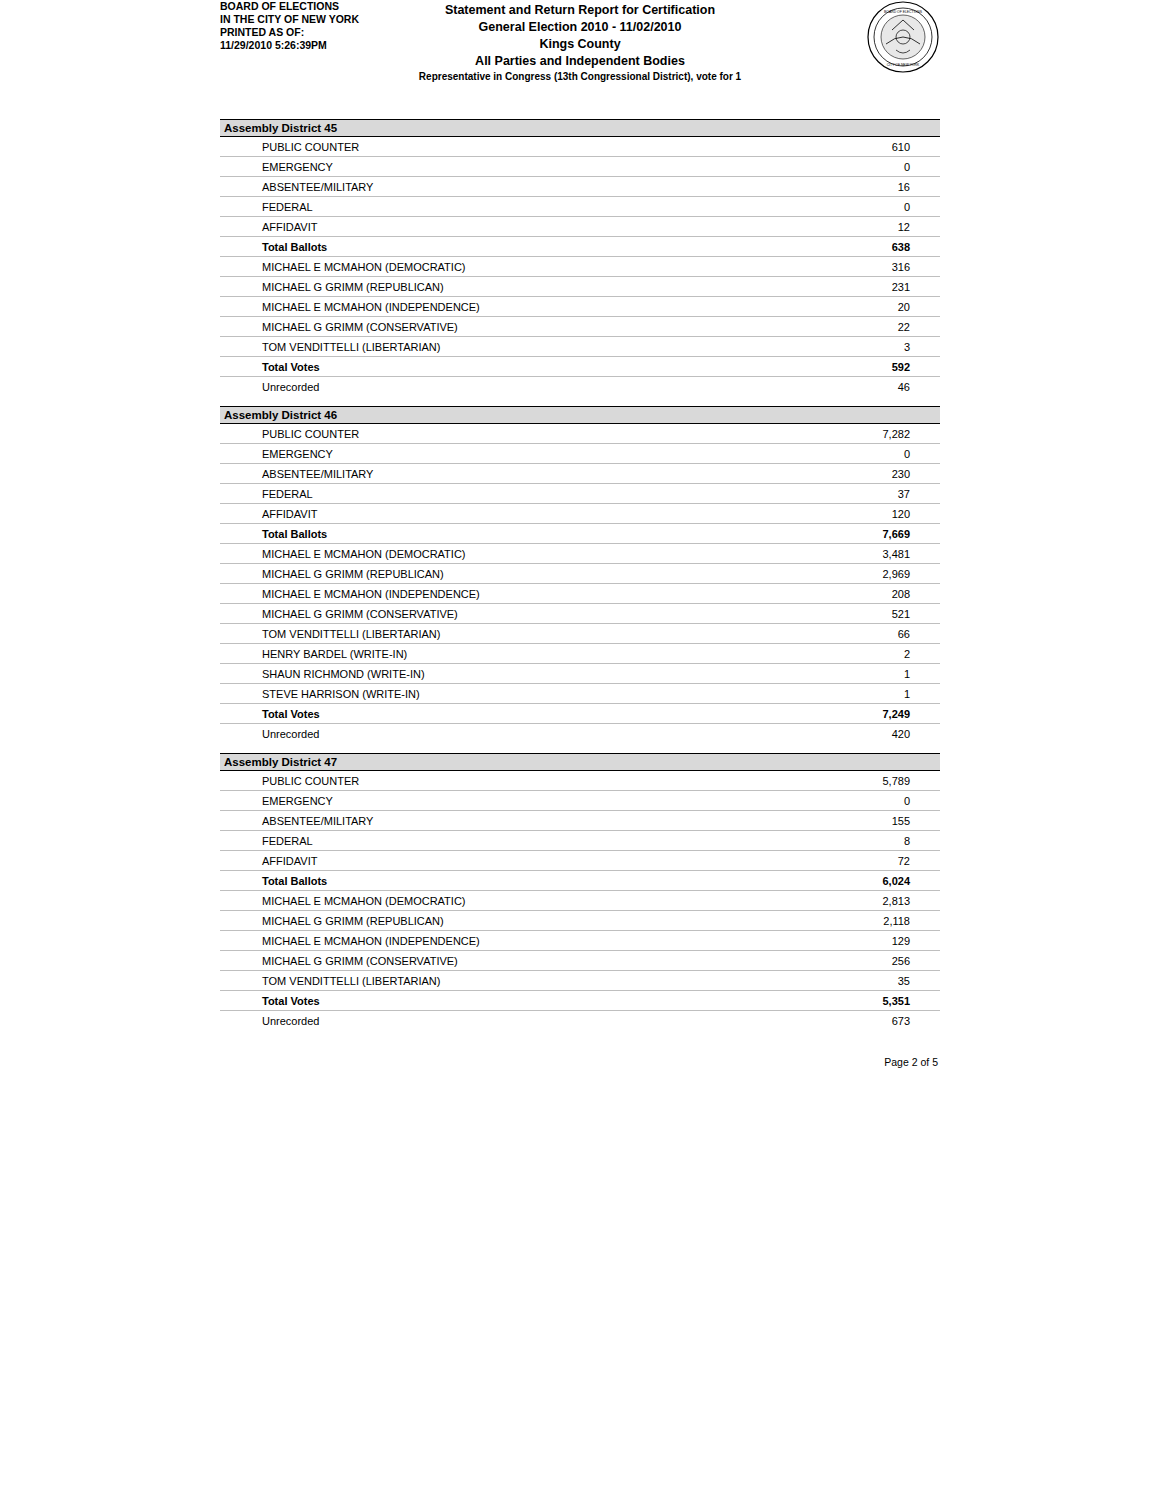BOARD OF ELECTIONS
IN THE CITY OF NEW YORK
PRINTED AS OF:
11/29/2010 5:26:39PM
Statement and Return Report for Certification
General Election 2010 - 11/02/2010
Kings County
All Parties and Independent Bodies
Representative in Congress (13th Congressional District), vote for 1
BOARD OF ELECTIONS CITY OF NEW YORK
Assembly District 45
| PUBLIC COUNTER | 610 |
| EMERGENCY | 0 |
| ABSENTEE/MILITARY | 16 |
| FEDERAL | 0 |
| AFFIDAVIT | 12 |
| Total Ballots | 638 |
| MICHAEL E MCMAHON (DEMOCRATIC) | 316 |
| MICHAEL G GRIMM (REPUBLICAN) | 231 |
| MICHAEL E MCMAHON (INDEPENDENCE) | 20 |
| MICHAEL G GRIMM (CONSERVATIVE) | 22 |
| TOM VENDITTELLI (LIBERTARIAN) | 3 |
| Total Votes | 592 |
| Unrecorded | 46 |
Assembly District 46
| PUBLIC COUNTER | 7,282 |
| EMERGENCY | 0 |
| ABSENTEE/MILITARY | 230 |
| FEDERAL | 37 |
| AFFIDAVIT | 120 |
| Total Ballots | 7,669 |
| MICHAEL E MCMAHON (DEMOCRATIC) | 3,481 |
| MICHAEL G GRIMM (REPUBLICAN) | 2,969 |
| MICHAEL E MCMAHON (INDEPENDENCE) | 208 |
| MICHAEL G GRIMM (CONSERVATIVE) | 521 |
| TOM VENDITTELLI (LIBERTARIAN) | 66 |
| HENRY BARDEL (WRITE-IN) | 2 |
| SHAUN RICHMOND (WRITE-IN) | 1 |
| STEVE HARRISON (WRITE-IN) | 1 |
| Total Votes | 7,249 |
| Unrecorded | 420 |
Assembly District 47
| PUBLIC COUNTER | 5,789 |
| EMERGENCY | 0 |
| ABSENTEE/MILITARY | 155 |
| FEDERAL | 8 |
| AFFIDAVIT | 72 |
| Total Ballots | 6,024 |
| MICHAEL E MCMAHON (DEMOCRATIC) | 2,813 |
| MICHAEL G GRIMM (REPUBLICAN) | 2,118 |
| MICHAEL E MCMAHON (INDEPENDENCE) | 129 |
| MICHAEL G GRIMM (CONSERVATIVE) | 256 |
| TOM VENDITTELLI (LIBERTARIAN) | 35 |
| Total Votes | 5,351 |
| Unrecorded | 673 |
Page 2 of 5